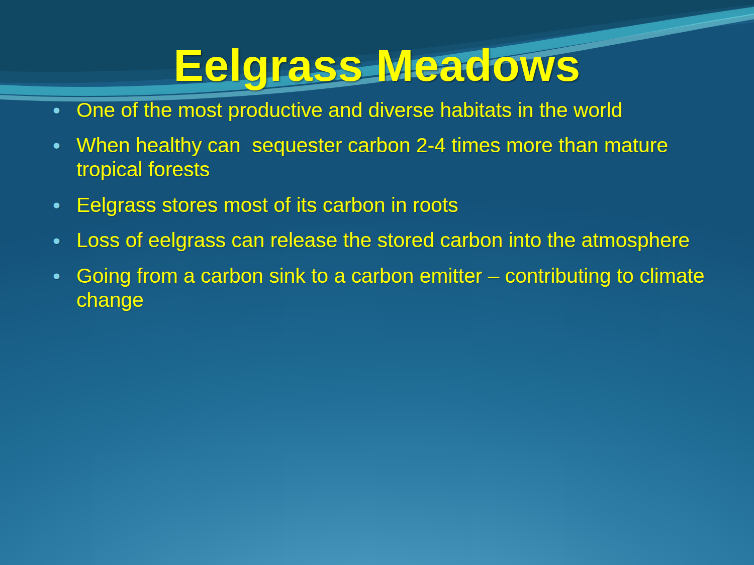Eelgrass Meadows
One of the most productive and diverse habitats in the world
When healthy can sequester carbon 2-4 times more than mature tropical forests
Eelgrass stores most of its carbon in roots
Loss of eelgrass can release the stored carbon into the atmosphere
Going from a carbon sink to a carbon emitter – contributing to climate change